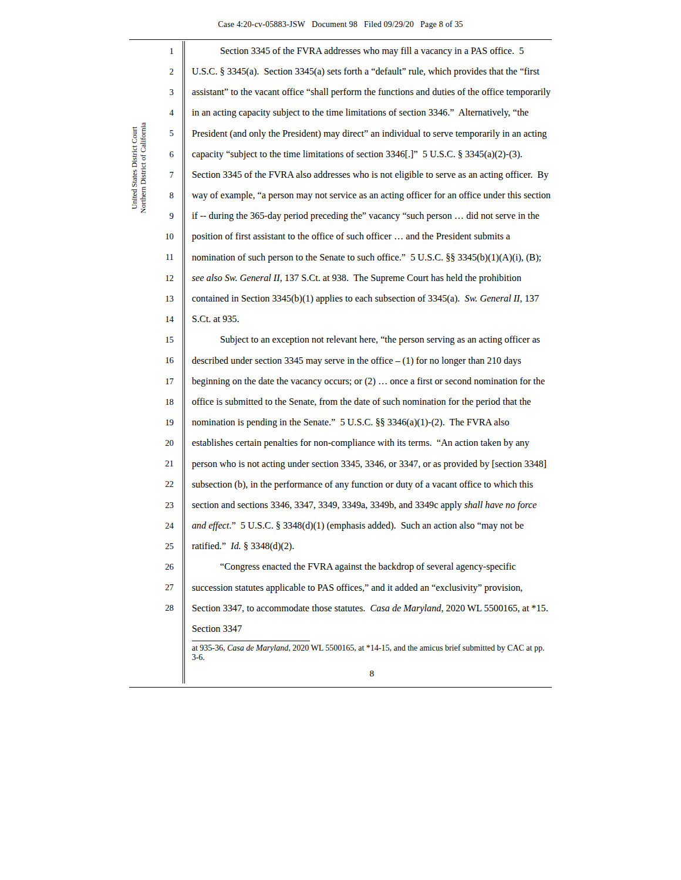Case 4:20-cv-05883-JSW Document 98 Filed 09/29/20 Page 8 of 35
United States District Court Northern District of California
1
2
3
4
5
6
7
8
9
10
11
12
13
14
15
16
17
18
19
20
21
22
23
24
25
26
27
28
Section 3345 of the FVRA addresses who may fill a vacancy in a PAS office. 5 U.S.C. § 3345(a). Section 3345(a) sets forth a “default” rule, which provides that the “first assistant” to the vacant office “shall perform the functions and duties of the office temporarily in an acting capacity subject to the time limitations of section 3346.” Alternatively, “the President (and only the President) may direct” an individual to serve temporarily in an acting capacity “subject to the time limitations of section 3346[.]” 5 U.S.C. § 3345(a)(2)-(3). Section 3345 of the FVRA also addresses who is not eligible to serve as an acting officer. By way of example, “a person may not service as an acting officer for an office under this section if -- during the 365-day period preceding the” vacancy “such person … did not serve in the position of first assistant to the office of such officer … and the President submits a nomination of such person to the Senate to such office.” 5 U.S.C. §§ 3345(b)(1)(A)(i), (B); see also Sw. General II, 137 S.Ct. at 938. The Supreme Court has held the prohibition contained in Section 3345(b)(1) applies to each subsection of 3345(a). Sw. General II, 137 S.Ct. at 935.
Subject to an exception not relevant here, “the person serving as an acting officer as described under section 3345 may serve in the office – (1) for no longer than 210 days beginning on the date the vacancy occurs; or (2) … once a first or second nomination for the office is submitted to the Senate, from the date of such nomination for the period that the nomination is pending in the Senate.” 5 U.S.C. §§ 3346(a)(1)-(2). The FVRA also establishes certain penalties for non-compliance with its terms. “An action taken by any person who is not acting under section 3345, 3346, or 3347, or as provided by [section 3348] subsection (b), in the performance of any function or duty of a vacant office to which this section and sections 3346, 3347, 3349, 3349a, 3349b, and 3349c apply shall have no force and effect.” 5 U.S.C. § 3348(d)(1) (emphasis added). Such an action also “may not be ratified.” Id. § 3348(d)(2).
“Congress enacted the FVRA against the backdrop of several agency-specific succession statutes applicable to PAS offices,” and it added an “exclusivity” provision, Section 3347, to accommodate those statutes. Casa de Maryland, 2020 WL 5500165, at *15. Section 3347
at 935-36, Casa de Maryland, 2020 WL 5500165, at *14-15, and the amicus brief submitted by CAC at pp. 3-6.
8